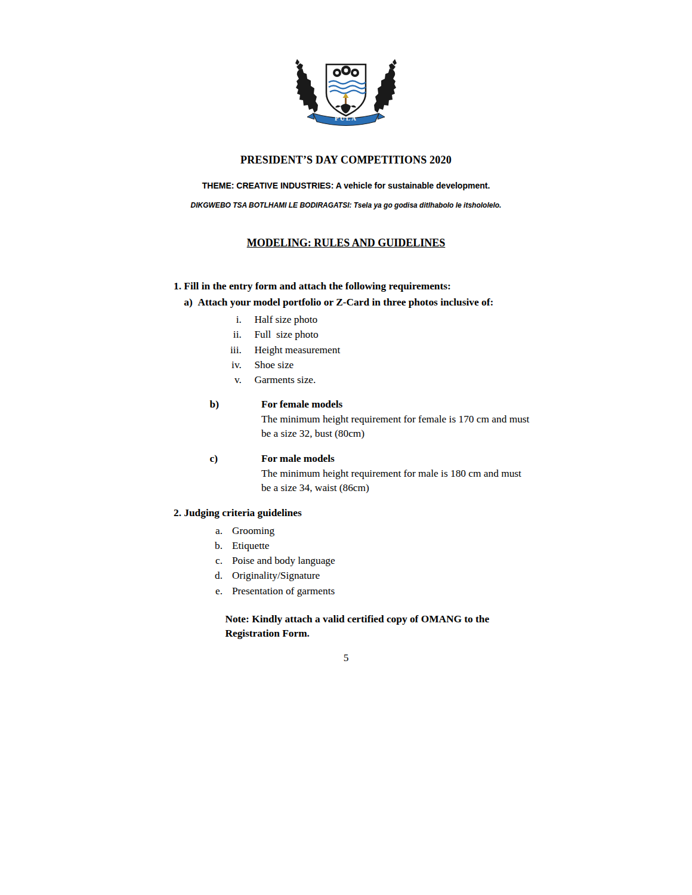PULA
PRESIDENT’S DAY COMPETITIONS 2020
THEME: CREATIVE INDUSTRIES: A vehicle for sustainable development.
DIKGWEBO TSA BOTLHAMI LE BODIRAGATSI: Tsela ya go godisa ditlhabolo le itshololelo.
MODELING: RULES AND GUIDELINES
Fill in the entry form and attach the following requirements:
a) Attach your model portfolio or Z-Card in three photos inclusive of:
Half size photo
Full size photo
Height measurement
Shoe size
Garments size.
b) For female models
The minimum height requirement for female is 170 cm and must be a size 32, bust (80cm)
c) For male models
The minimum height requirement for male is 180 cm and must be a size 34, waist (86cm)
Judging criteria guidelines
Grooming
Etiquette
Poise and body language
Originality/Signature
Presentation of garments
Note: Kindly attach a valid certified copy of OMANG to the Registration Form.
5